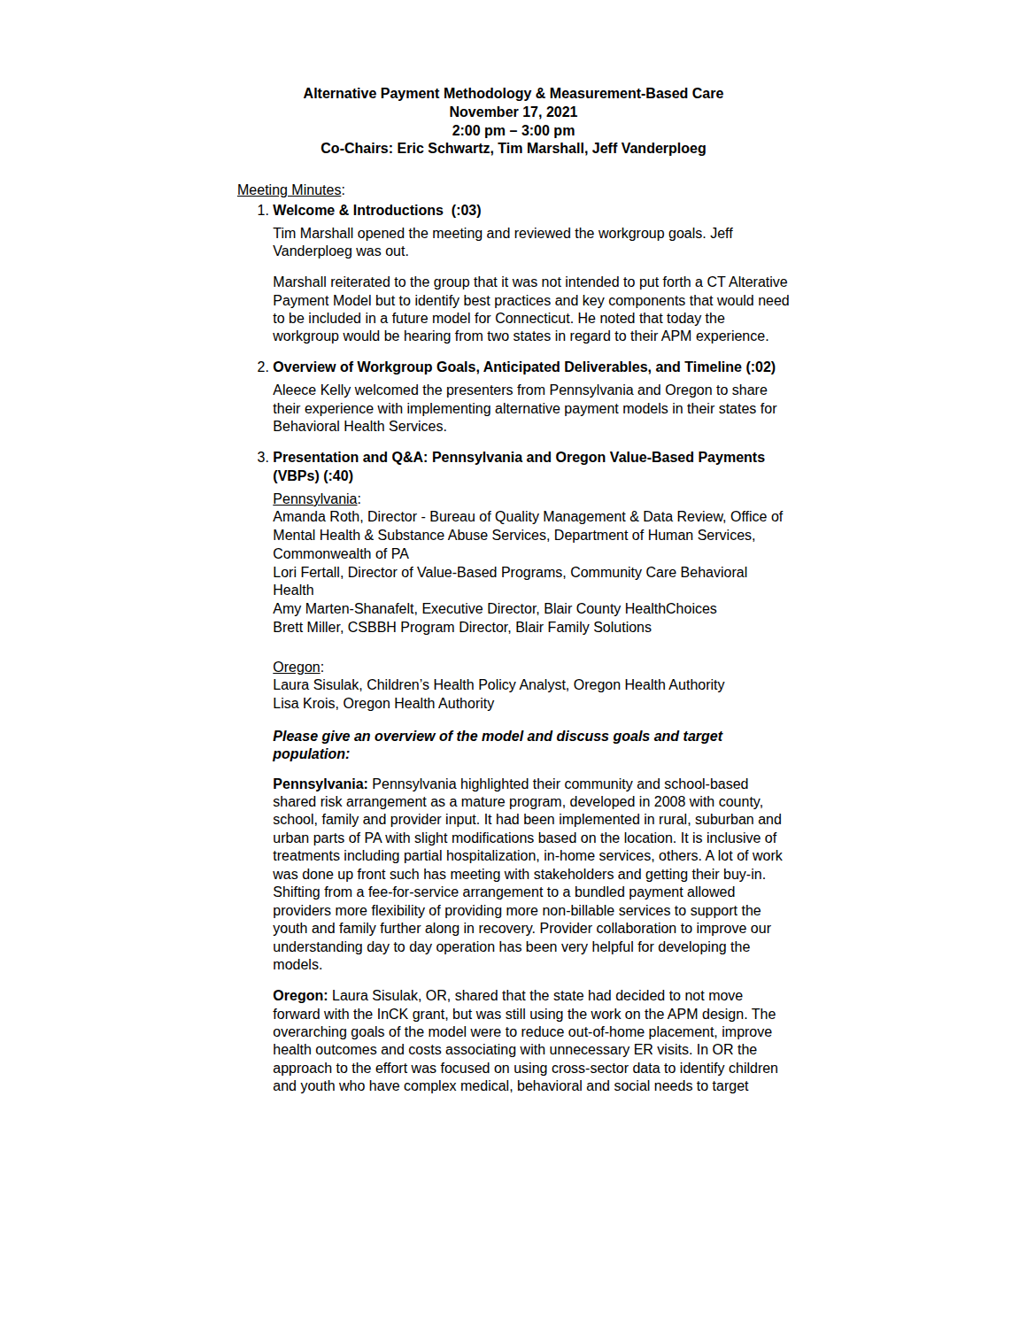Alternative Payment Methodology & Measurement-Based Care
November 17, 2021
2:00 pm – 3:00 pm
Co-Chairs: Eric Schwartz, Tim Marshall, Jeff Vanderploeg
Meeting Minutes:
Welcome & Introductions (:03)
Tim Marshall opened the meeting and reviewed the workgroup goals. Jeff Vanderploeg was out.
Marshall reiterated to the group that it was not intended to put forth a CT Alterative Payment Model but to identify best practices and key components that would need to be included in a future model for Connecticut. He noted that today the workgroup would be hearing from two states in regard to their APM experience.
Overview of Workgroup Goals, Anticipated Deliverables, and Timeline (:02)
Aleece Kelly welcomed the presenters from Pennsylvania and Oregon to share their experience with implementing alternative payment models in their states for Behavioral Health Services.
Presentation and Q&A: Pennsylvania and Oregon Value-Based Payments (VBPs) (:40)
Pennsylvania:
Amanda Roth, Director - Bureau of Quality Management & Data Review, Office of Mental Health & Substance Abuse Services, Department of Human Services, Commonwealth of PA
Lori Fertall, Director of Value-Based Programs, Community Care Behavioral Health
Amy Marten-Shanafelt, Executive Director, Blair County HealthChoices
Brett Miller, CSBBH Program Director, Blair Family Solutions
Oregon:
Laura Sisulak, Children’s Health Policy Analyst, Oregon Health Authority
Lisa Krois, Oregon Health Authority
Please give an overview of the model and discuss goals and target population:
Pennsylvania: Pennsylvania highlighted their community and school-based shared risk arrangement as a mature program, developed in 2008 with county, school, family and provider input. It had been implemented in rural, suburban and urban parts of PA with slight modifications based on the location. It is inclusive of treatments including partial hospitalization, in-home services, others. A lot of work was done up front such has meeting with stakeholders and getting their buy-in. Shifting from a fee-for-service arrangement to a bundled payment allowed providers more flexibility of providing more non-billable services to support the youth and family further along in recovery. Provider collaboration to improve our understanding day to day operation has been very helpful for developing the models.
Oregon: Laura Sisulak, OR, shared that the state had decided to not move forward with the InCK grant, but was still using the work on the APM design. The overarching goals of the model were to reduce out-of-home placement, improve health outcomes and costs associating with unnecessary ER visits. In OR the approach to the effort was focused on using cross-sector data to identify children and youth who have complex medical, behavioral and social needs to target